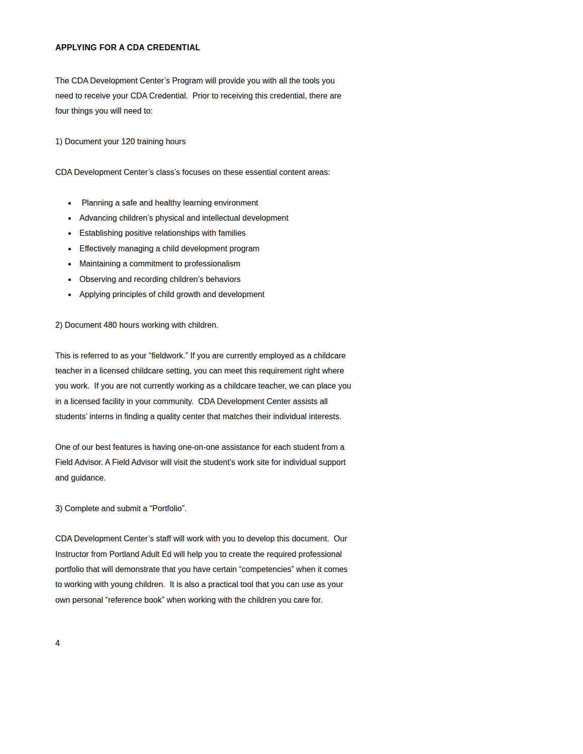APPLYING FOR A CDA CREDENTIAL
The CDA Development Center’s Program will provide you with all the tools you need to receive your CDA Credential. Prior to receiving this credential, there are four things you will need to:
1) Document your 120 training hours
CDA Development Center’s class’s focuses on these essential content areas:
Planning a safe and healthy learning environment
Advancing children’s physical and intellectual development
Establishing positive relationships with families
Effectively managing a child development program
Maintaining a commitment to professionalism
Observing and recording children’s behaviors
Applying principles of child growth and development
2) Document 480 hours working with children.
This is referred to as your “fieldwork.” If you are currently employed as a childcare teacher in a licensed childcare setting, you can meet this requirement right where you work. If you are not currently working as a childcare teacher, we can place you in a licensed facility in your community. CDA Development Center assists all students’ interns in finding a quality center that matches their individual interests.
One of our best features is having one-on-one assistance for each student from a Field Advisor. A Field Advisor will visit the student’s work site for individual support and guidance.
3) Complete and submit a “Portfolio”.
CDA Development Center’s staff will work with you to develop this document. Our Instructor from Portland Adult Ed will help you to create the required professional portfolio that will demonstrate that you have certain “competencies” when it comes to working with young children. It is also a practical tool that you can use as your own personal “reference book” when working with the children you care for.
4